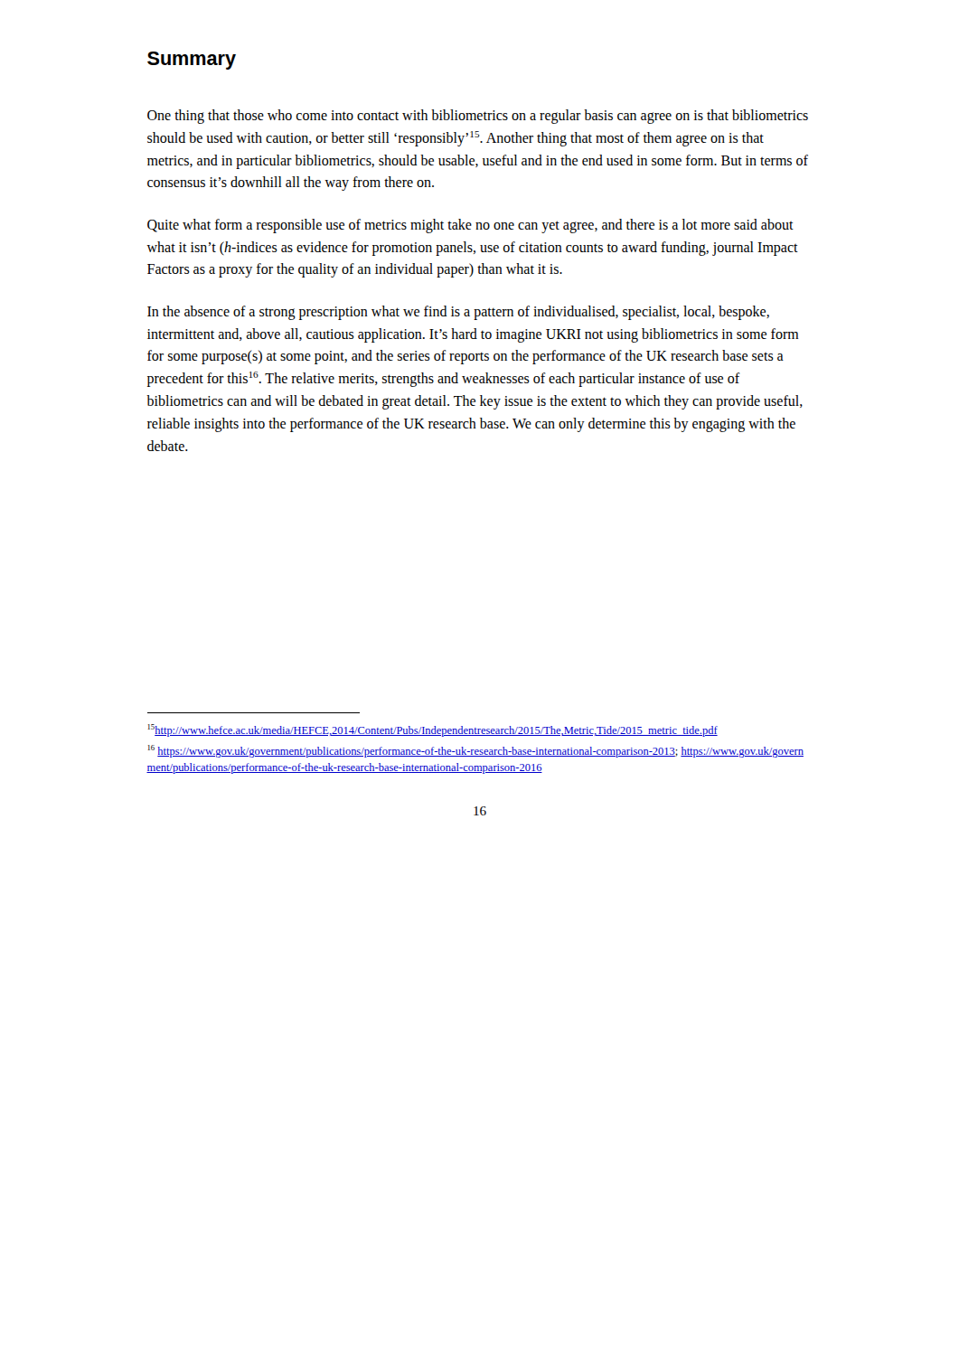Summary
One thing that those who come into contact with bibliometrics on a regular basis can agree on is that bibliometrics should be used with caution, or better still ‘responsibly’15. Another thing that most of them agree on is that metrics, and in particular bibliometrics, should be usable, useful and in the end used in some form. But in terms of consensus it’s downhill all the way from there on.
Quite what form a responsible use of metrics might take no one can yet agree, and there is a lot more said about what it isn’t (h-indices as evidence for promotion panels, use of citation counts to award funding, journal Impact Factors as a proxy for the quality of an individual paper) than what it is.
In the absence of a strong prescription what we find is a pattern of individualised, specialist, local, bespoke, intermittent and, above all, cautious application. It’s hard to imagine UKRI not using bibliometrics in some form for some purpose(s) at some point, and the series of reports on the performance of the UK research base sets a precedent for this16. The relative merits, strengths and weaknesses of each particular instance of use of bibliometrics can and will be debated in great detail. The key issue is the extent to which they can provide useful, reliable insights into the performance of the UK research base. We can only determine this by engaging with the debate.
15http://www.hefce.ac.uk/media/HEFCE,2014/Content/Pubs/Independentresearch/2015/The,Metric,Tide/2015_metric_tide.pdf
16 https://www.gov.uk/government/publications/performance-of-the-uk-research-base-international-comparison-2013; https://www.gov.uk/government/publications/performance-of-the-uk-research-base-international-comparison-2016
16